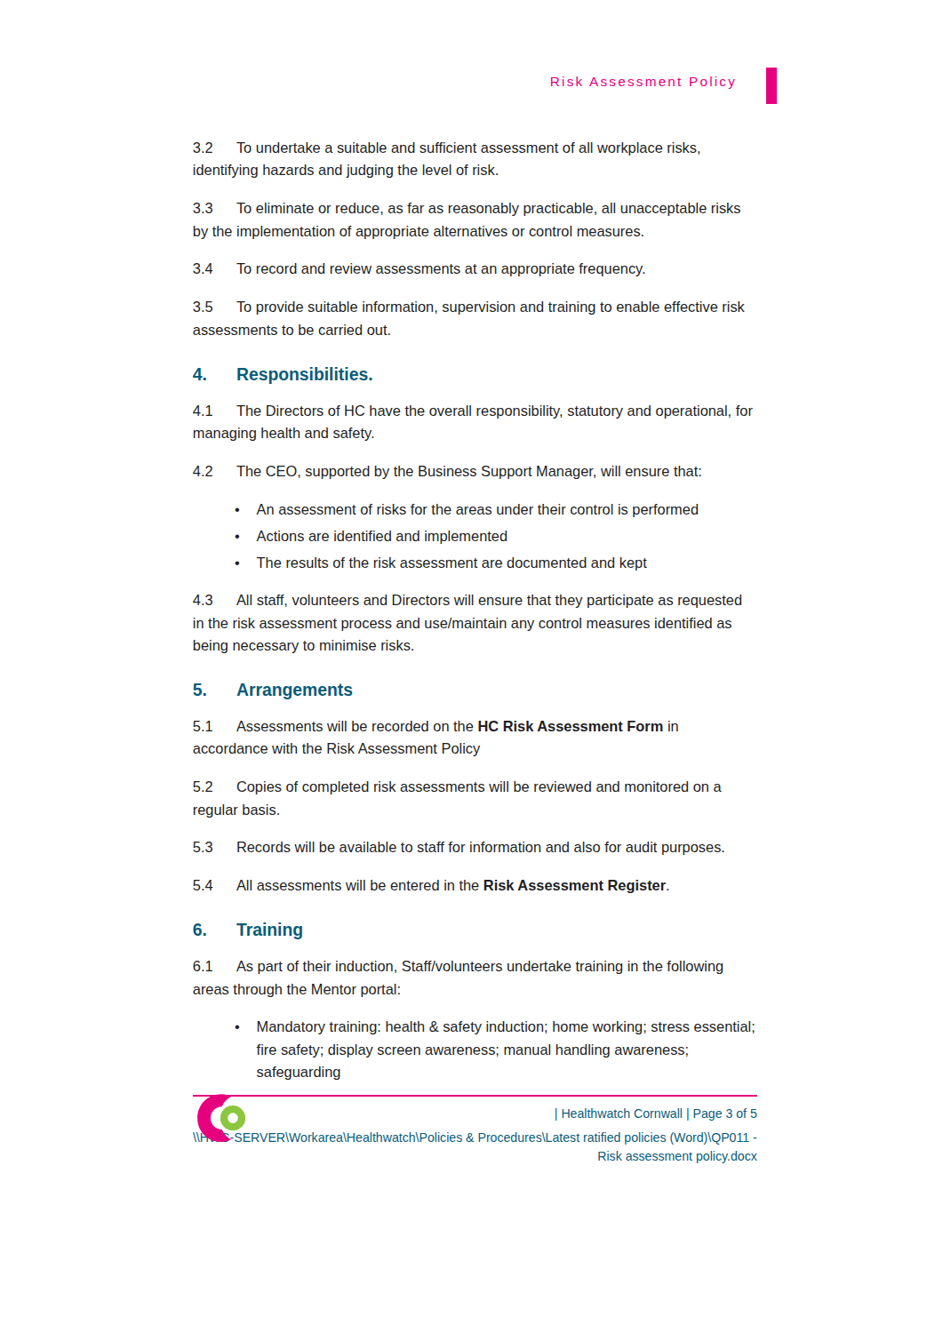Risk Assessment Policy
3.2 To undertake a suitable and sufficient assessment of all workplace risks, identifying hazards and judging the level of risk.
3.3 To eliminate or reduce, as far as reasonably practicable, all unacceptable risks by the implementation of appropriate alternatives or control measures.
3.4 To record and review assessments at an appropriate frequency.
3.5 To provide suitable information, supervision and training to enable effective risk assessments to be carried out.
4. Responsibilities.
4.1 The Directors of HC have the overall responsibility, statutory and operational, for managing health and safety.
4.2 The CEO, supported by the Business Support Manager, will ensure that:
An assessment of risks for the areas under their control is performed
Actions are identified and implemented
The results of the risk assessment are documented and kept
4.3 All staff, volunteers and Directors will ensure that they participate as requested in the risk assessment process and use/maintain any control measures identified as being necessary to minimise risks.
5. Arrangements
5.1 Assessments will be recorded on the HC Risk Assessment Form in accordance with the Risk Assessment Policy
5.2 Copies of completed risk assessments will be reviewed and monitored on a regular basis.
5.3 Records will be available to staff for information and also for audit purposes.
5.4 All assessments will be entered in the Risk Assessment Register.
6. Training
6.1 As part of their induction, Staff/volunteers undertake training in the following areas through the Mentor portal:
Mandatory training: health & safety induction; home working; stress essential; fire safety; display screen awareness; manual handling awareness; safeguarding
| Healthwatch Cornwall | Page 3 of 5 \\HWC-SERVER\Workarea\Healthwatch\Policies & Procedures\Latest ratified policies (Word)\QP011 - Risk assessment policy.docx